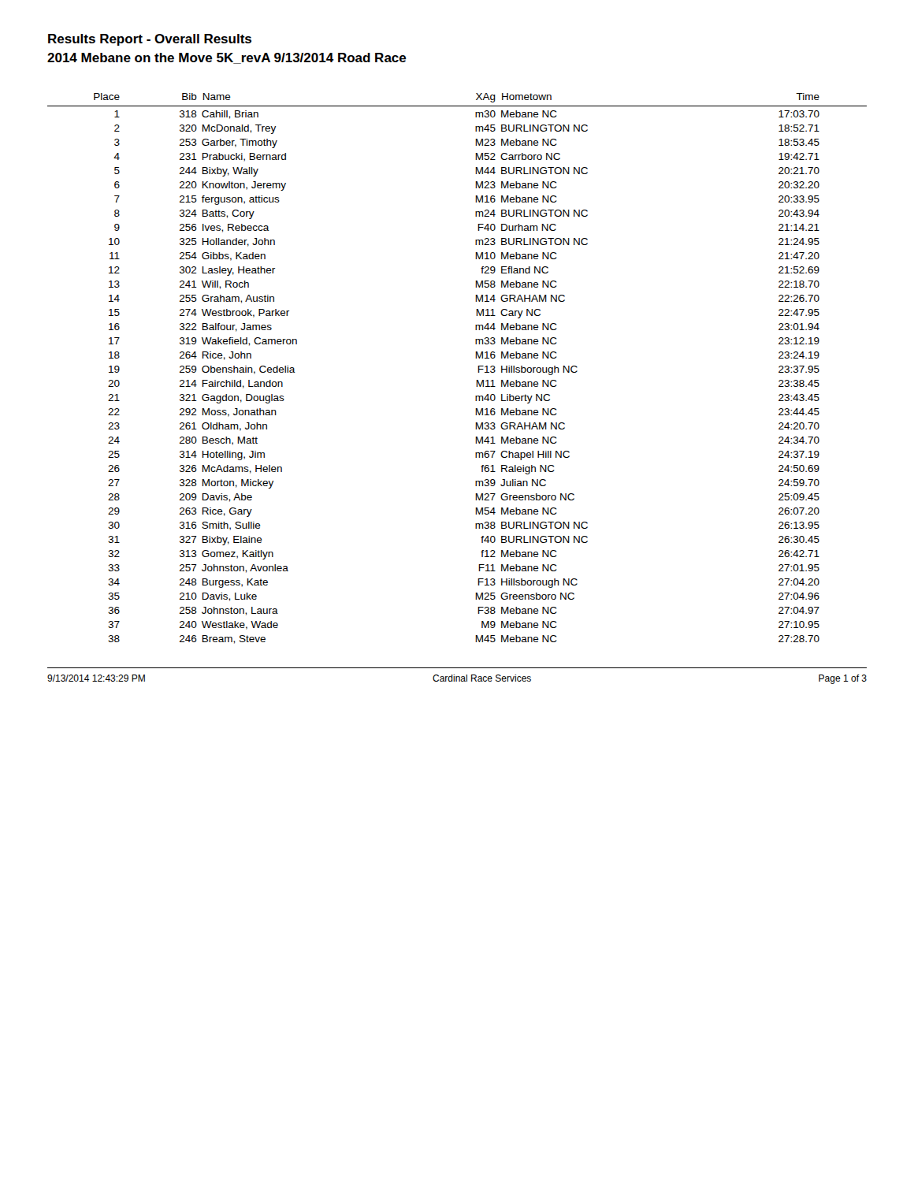Results Report - Overall Results
2014 Mebane on the Move 5K_revA 9/13/2014 Road Race
| Place | Bib | Name | XAg | Hometown | Time |
| --- | --- | --- | --- | --- | --- |
| 1 | 318 | Cahill, Brian | m30 | Mebane NC | 17:03.70 |
| 2 | 320 | McDonald, Trey | m45 | BURLINGTON NC | 18:52.71 |
| 3 | 253 | Garber, Timothy | M23 | Mebane NC | 18:53.45 |
| 4 | 231 | Prabucki, Bernard | M52 | Carrboro NC | 19:42.71 |
| 5 | 244 | Bixby, Wally | M44 | BURLINGTON NC | 20:21.70 |
| 6 | 220 | Knowlton, Jeremy | M23 | Mebane NC | 20:32.20 |
| 7 | 215 | ferguson, atticus | M16 | Mebane NC | 20:33.95 |
| 8 | 324 | Batts, Cory | m24 | BURLINGTON NC | 20:43.94 |
| 9 | 256 | Ives, Rebecca | F40 | Durham NC | 21:14.21 |
| 10 | 325 | Hollander, John | m23 | BURLINGTON NC | 21:24.95 |
| 11 | 254 | Gibbs, Kaden | M10 | Mebane NC | 21:47.20 |
| 12 | 302 | Lasley, Heather | f29 | Efland NC | 21:52.69 |
| 13 | 241 | Will, Roch | M58 | Mebane NC | 22:18.70 |
| 14 | 255 | Graham, Austin | M14 | GRAHAM NC | 22:26.70 |
| 15 | 274 | Westbrook, Parker | M11 | Cary NC | 22:47.95 |
| 16 | 322 | Balfour, James | m44 | Mebane NC | 23:01.94 |
| 17 | 319 | Wakefield, Cameron | m33 | Mebane NC | 23:12.19 |
| 18 | 264 | Rice, John | M16 | Mebane NC | 23:24.19 |
| 19 | 259 | Obenshain, Cedelia | F13 | Hillsborough NC | 23:37.95 |
| 20 | 214 | Fairchild, Landon | M11 | Mebane NC | 23:38.45 |
| 21 | 321 | Gagdon, Douglas | m40 | Liberty NC | 23:43.45 |
| 22 | 292 | Moss, Jonathan | M16 | Mebane NC | 23:44.45 |
| 23 | 261 | Oldham, John | M33 | GRAHAM NC | 24:20.70 |
| 24 | 280 | Besch, Matt | M41 | Mebane NC | 24:34.70 |
| 25 | 314 | Hotelling, Jim | m67 | Chapel Hill NC | 24:37.19 |
| 26 | 326 | McAdams, Helen | f61 | Raleigh NC | 24:50.69 |
| 27 | 328 | Morton, Mickey | m39 | Julian NC | 24:59.70 |
| 28 | 209 | Davis, Abe | M27 | Greensboro NC | 25:09.45 |
| 29 | 263 | Rice, Gary | M54 | Mebane NC | 26:07.20 |
| 30 | 316 | Smith, Sullie | m38 | BURLINGTON NC | 26:13.95 |
| 31 | 327 | Bixby, Elaine | f40 | BURLINGTON NC | 26:30.45 |
| 32 | 313 | Gomez, Kaitlyn | f12 | Mebane NC | 26:42.71 |
| 33 | 257 | Johnston, Avonlea | F11 | Mebane NC | 27:01.95 |
| 34 | 248 | Burgess, Kate | F13 | Hillsborough NC | 27:04.20 |
| 35 | 210 | Davis, Luke | M25 | Greensboro NC | 27:04.96 |
| 36 | 258 | Johnston, Laura | F38 | Mebane NC | 27:04.97 |
| 37 | 240 | Westlake, Wade | M9 | Mebane NC | 27:10.95 |
| 38 | 246 | Bream, Steve | M45 | Mebane NC | 27:28.70 |
9/13/2014 12:43:29 PM Cardinal Race Services Page 1 of 3